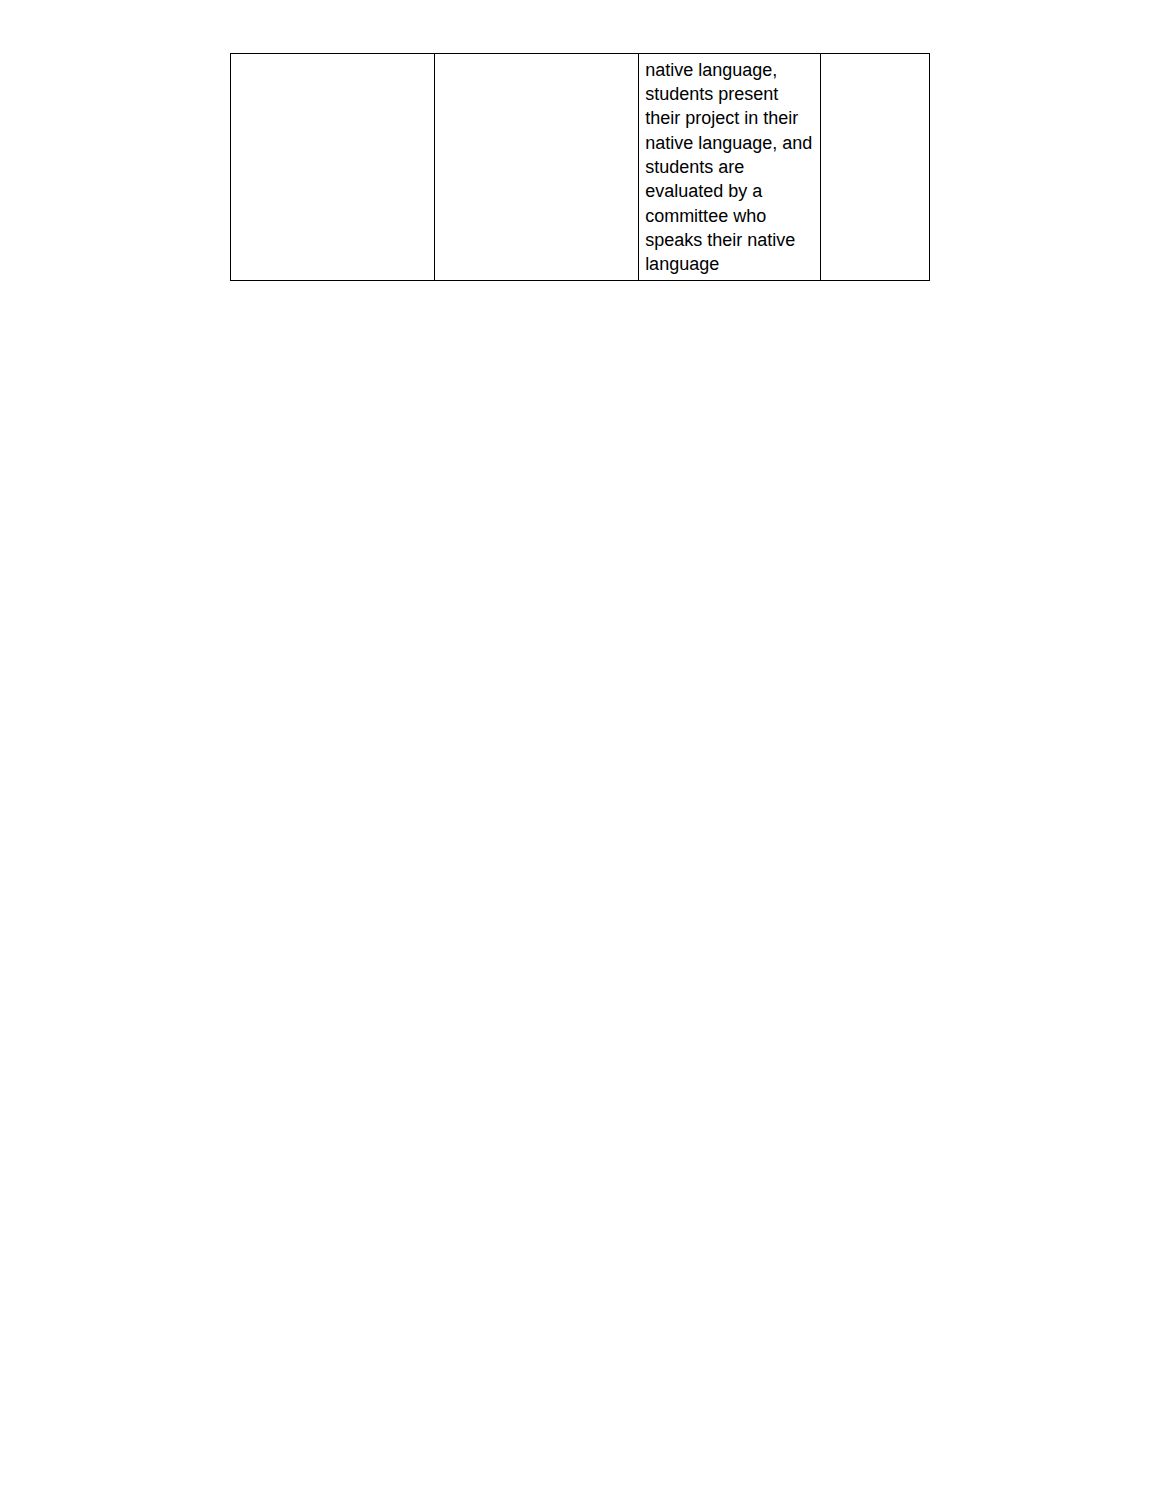| | | native language, students present their project in their native language, and students are evaluated by a committee who speaks their native language | |